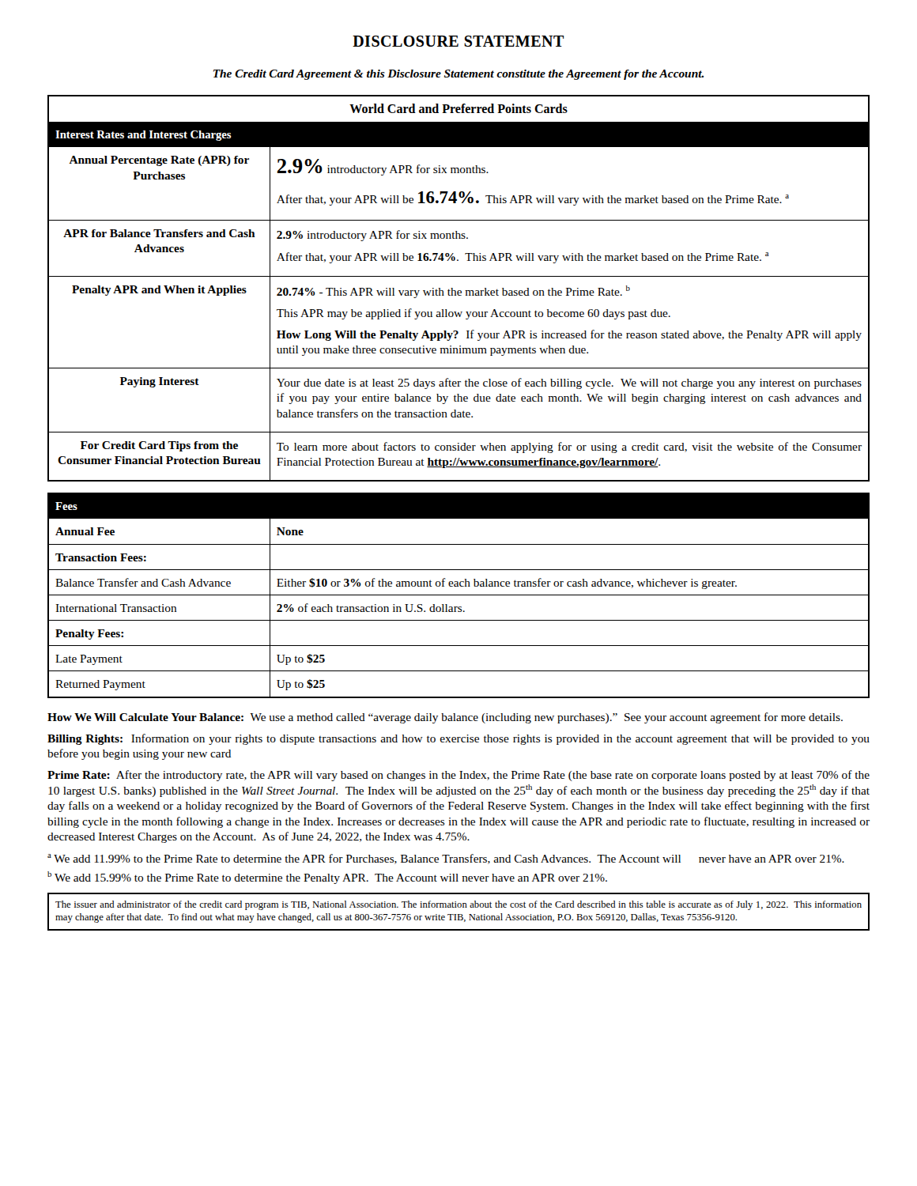DISCLOSURE STATEMENT
The Credit Card Agreement & this Disclosure Statement constitute the Agreement for the Account.
| World Card and Preferred Points Cards |
| Interest Rates and Interest Charges |
| Annual Percentage Rate (APR) for Purchases | 2.9% introductory APR for six months. After that, your APR will be 16.74%. This APR will vary with the market based on the Prime Rate. a |
| APR for Balance Transfers and Cash Advances | 2.9% introductory APR for six months. After that, your APR will be 16.74% . This APR will vary with the market based on the Prime Rate. a |
| Penalty APR and When it Applies | 20.74% - This APR will vary with the market based on the Prime Rate. b This APR may be applied if you allow your Account to become 60 days past due. How Long Will the Penalty Apply? If your APR is increased for the reason stated above, the Penalty APR will apply until you make three consecutive minimum payments when due. |
| Paying Interest | Your due date is at least 25 days after the close of each billing cycle. We will not charge you any interest on purchases if you pay your entire balance by the due date each month. We will begin charging interest on cash advances and balance transfers on the transaction date. |
| For Credit Card Tips from the Consumer Financial Protection Bureau | To learn more about factors to consider when applying for or using a credit card, visit the website of the Consumer Financial Protection Bureau at http://www.consumerfinance.gov/learnmore/ . |
| Fees |
| Annual Fee | None |
| Transaction Fees: | |
| Balance Transfer and Cash Advance | Either $10 or 3% of the amount of each balance transfer or cash advance, whichever is greater. |
| International Transaction | 2% of each transaction in U.S. dollars. |
| Penalty Fees: | |
| Late Payment | Up to $25 |
| Returned Payment | Up to $25 |
How We Will Calculate Your Balance: We use a method called “average daily balance (including new purchases).” See your account agreement for more details.
Billing Rights: Information on your rights to dispute transactions and how to exercise those rights is provided in the account agreement that will be provided to you before you begin using your new card
Prime Rate: After the introductory rate, the APR will vary based on changes in the Index, the Prime Rate (the base rate on corporate loans posted by at least 70% of the 10 largest U.S. banks) published in the Wall Street Journal. The Index will be adjusted on the 25th day of each month or the business day preceding the 25th day if that day falls on a weekend or a holiday recognized by the Board of Governors of the Federal Reserve System. Changes in the Index will take effect beginning with the first billing cycle in the month following a change in the Index. Increases or decreases in the Index will cause the APR and periodic rate to fluctuate, resulting in increased or decreased Interest Charges on the Account. As of June 24, 2022, the Index was 4.75%.
a We add 11.99% to the Prime Rate to determine the APR for Purchases, Balance Transfers, and Cash Advances. The Account will never have an APR over 21%.
b We add 15.99% to the Prime Rate to determine the Penalty APR. The Account will never have an APR over 21%.
The issuer and administrator of the credit card program is TIB, National Association. The information about the cost of the Card described in this table is accurate as of July 1, 2022. This information may change after that date. To find out what may have changed, call us at 800-367-7576 or write TIB, National Association, P.O. Box 569120, Dallas, Texas 75356-9120.